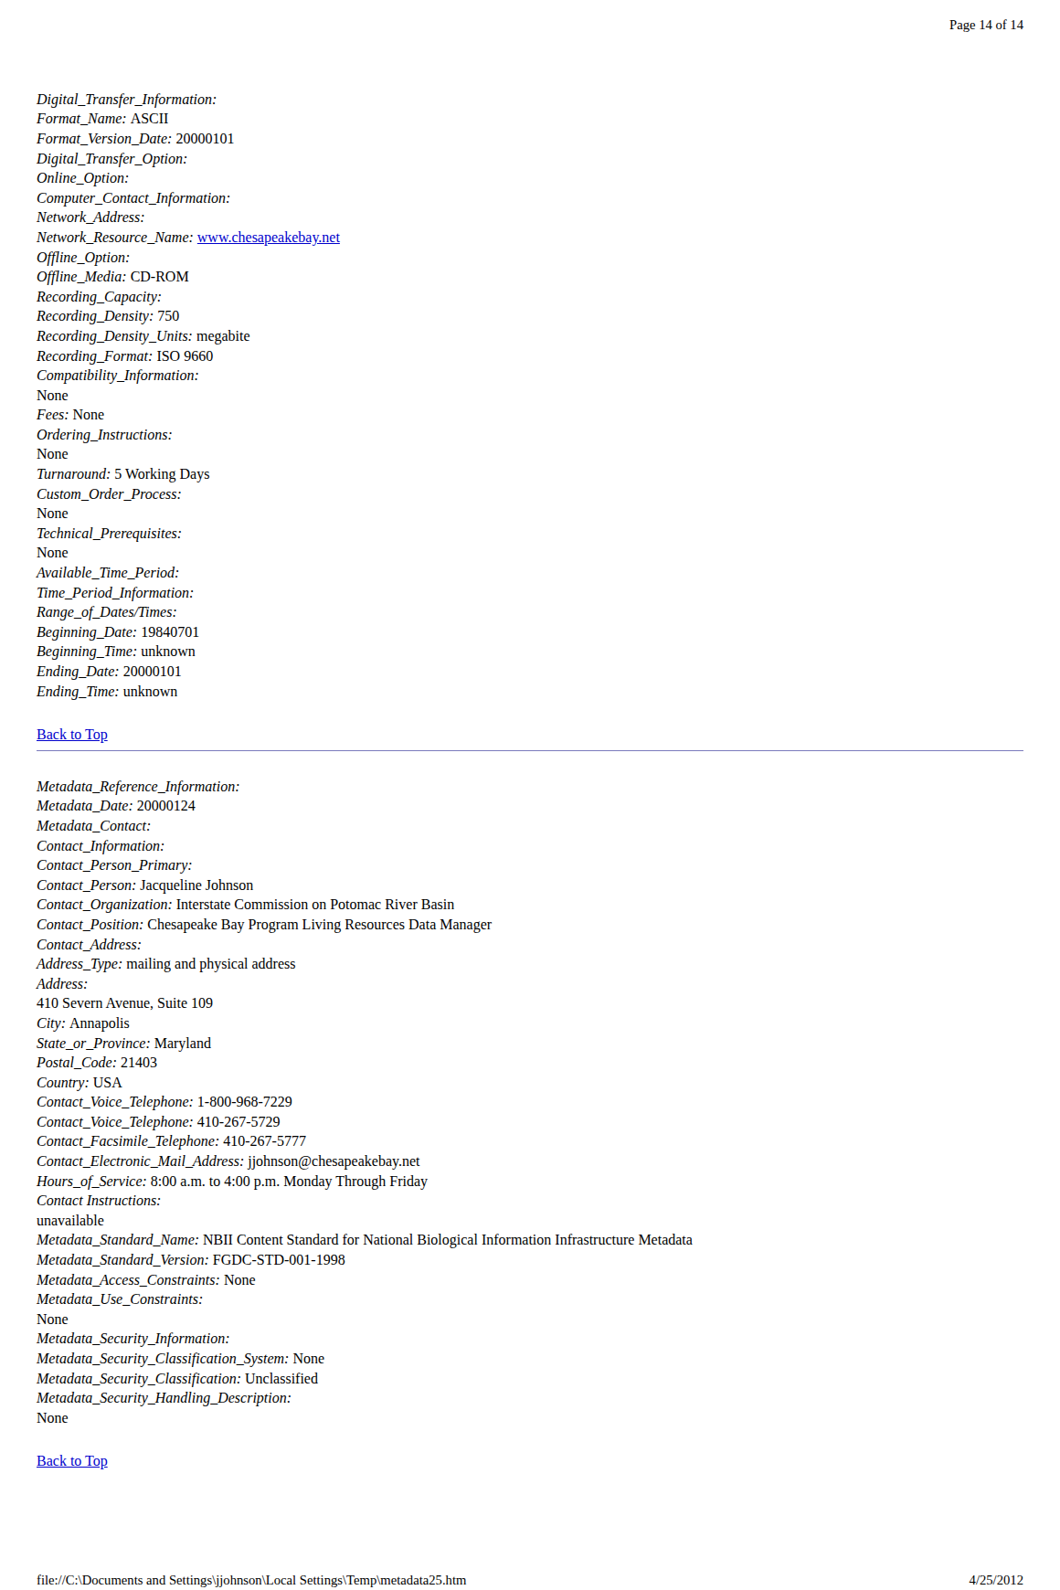Page 14 of 14
Digital_Transfer_Information:
Format_Name: ASCII
Format_Version_Date: 20000101
Digital_Transfer_Option:
Online_Option:
Computer_Contact_Information:
Network_Address:
Network_Resource_Name: www.chesapeakebay.net
Offline_Option:
Offline_Media: CD-ROM
Recording_Capacity:
Recording_Density: 750
Recording_Density_Units: megabite
Recording_Format: ISO 9660
Compatibility_Information:
None
Fees: None
Ordering_Instructions:
None
Turnaround: 5 Working Days
Custom_Order_Process:
None
Technical_Prerequisites:
None
Available_Time_Period:
Time_Period_Information:
Range_of_Dates/Times:
Beginning_Date: 19840701
Beginning_Time: unknown
Ending_Date: 20000101
Ending_Time: unknown
Back to Top
Metadata_Reference_Information:
Metadata_Date: 20000124
Metadata_Contact:
Contact_Information:
Contact_Person_Primary:
Contact_Person: Jacqueline Johnson
Contact_Organization: Interstate Commission on Potomac River Basin
Contact_Position: Chesapeake Bay Program Living Resources Data Manager
Contact_Address:
Address_Type: mailing and physical address
Address:
410 Severn Avenue, Suite 109
City: Annapolis
State_or_Province: Maryland
Postal_Code: 21403
Country: USA
Contact_Voice_Telephone: 1-800-968-7229
Contact_Voice_Telephone: 410-267-5729
Contact_Facsimile_Telephone: 410-267-5777
Contact_Electronic_Mail_Address: jjohnson@chesapeakebay.net
Hours_of_Service: 8:00 a.m. to 4:00 p.m. Monday Through Friday
Contact Instructions:
unavailable
Metadata_Standard_Name: NBII Content Standard for National Biological Information Infrastructure Metadata
Metadata_Standard_Version: FGDC-STD-001-1998
Metadata_Access_Constraints: None
Metadata_Use_Constraints:
None
Metadata_Security_Information:
Metadata_Security_Classification_System: None
Metadata_Security_Classification: Unclassified
Metadata_Security_Handling_Description:
None
Back to Top
file://C:\Documents and Settings\jjohnson\Local Settings\Temp\metadata25.htm 4/25/2012